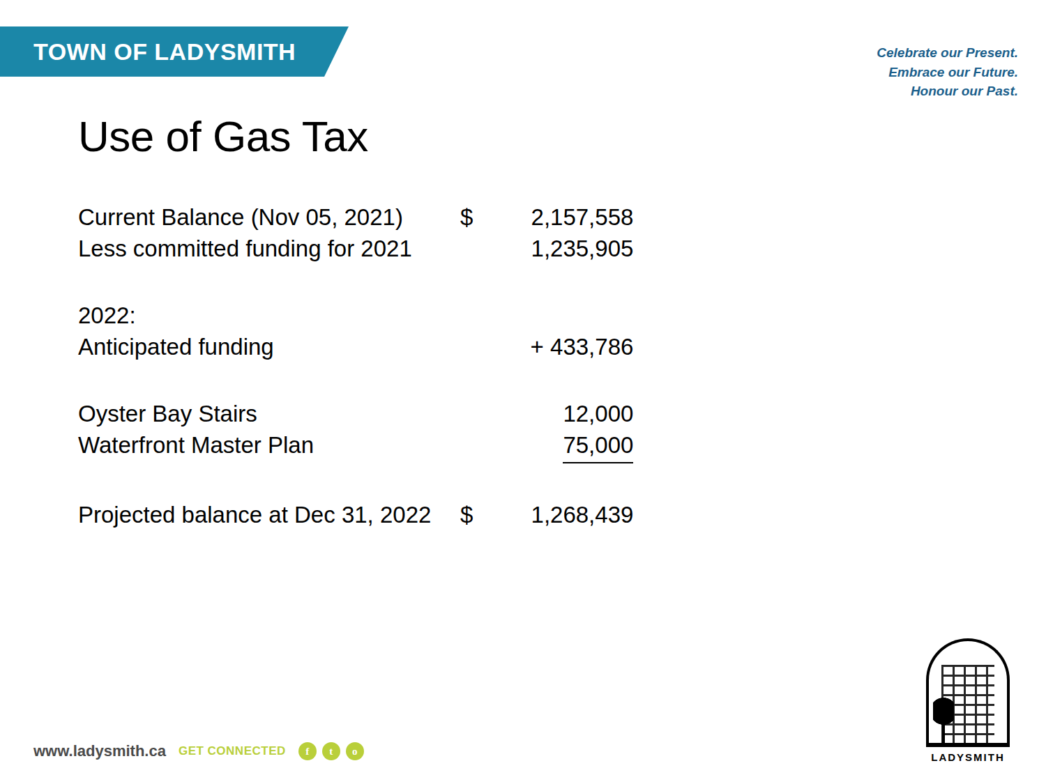TOWN OF LADYSMITH
Celebrate our Present.
Embrace our Future.
Honour our Past.
Use of Gas Tax
| Current Balance (Nov 05, 2021) | $ | 2,157,558 |
| Less committed funding for 2021 | | 1,235,905 |
| 2022: | | |
| Anticipated funding | | + 433,786 |
| Oyster Bay Stairs | | 12,000 |
| Waterfront Master Plan | | 75,000 |
| Projected balance at Dec 31, 2022 | $ | 1,268,439 |
www.ladysmith.ca GET CONNECTED fto
LADYSMITH